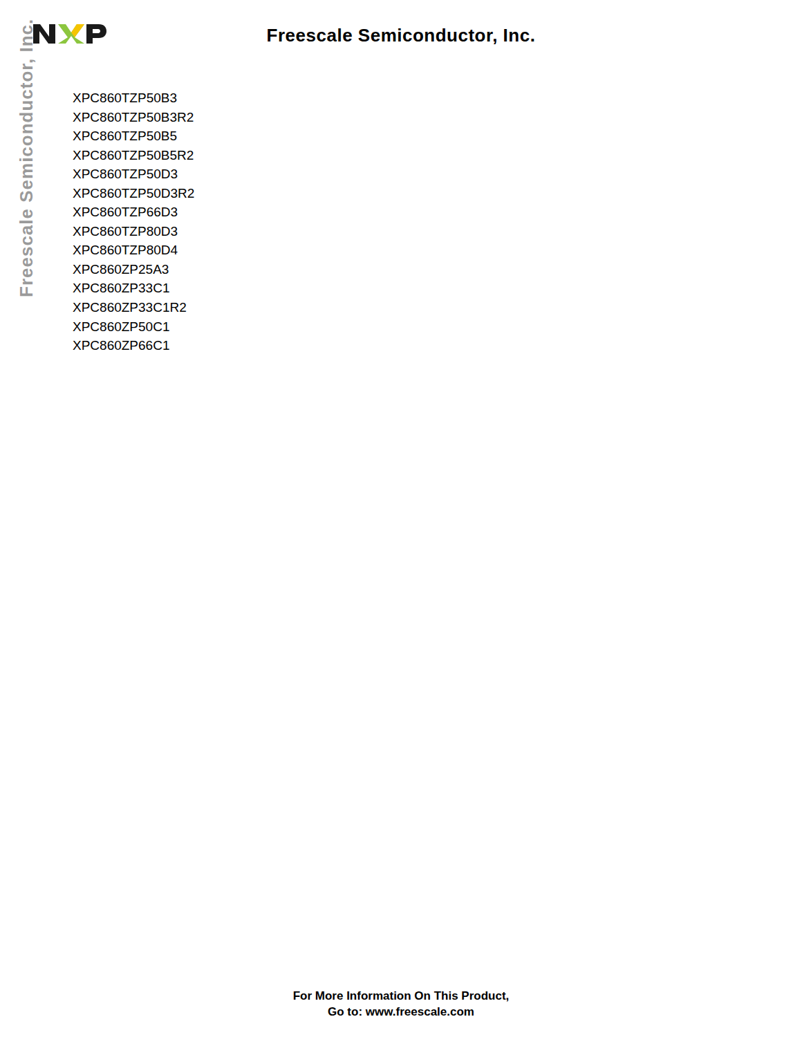Freescale Semiconductor, Inc.
Freescale Semiconductor, Inc.
XPC860TZP50B3
XPC860TZP50B3R2
XPC860TZP50B5
XPC860TZP50B5R2
XPC860TZP50D3
XPC860TZP50D3R2
XPC860TZP66D3
XPC860TZP80D3
XPC860TZP80D4
XPC860ZP25A3
XPC860ZP33C1
XPC860ZP33C1R2
XPC860ZP50C1
XPC860ZP66C1
For More Information On This Product,
Go to: www.freescale.com